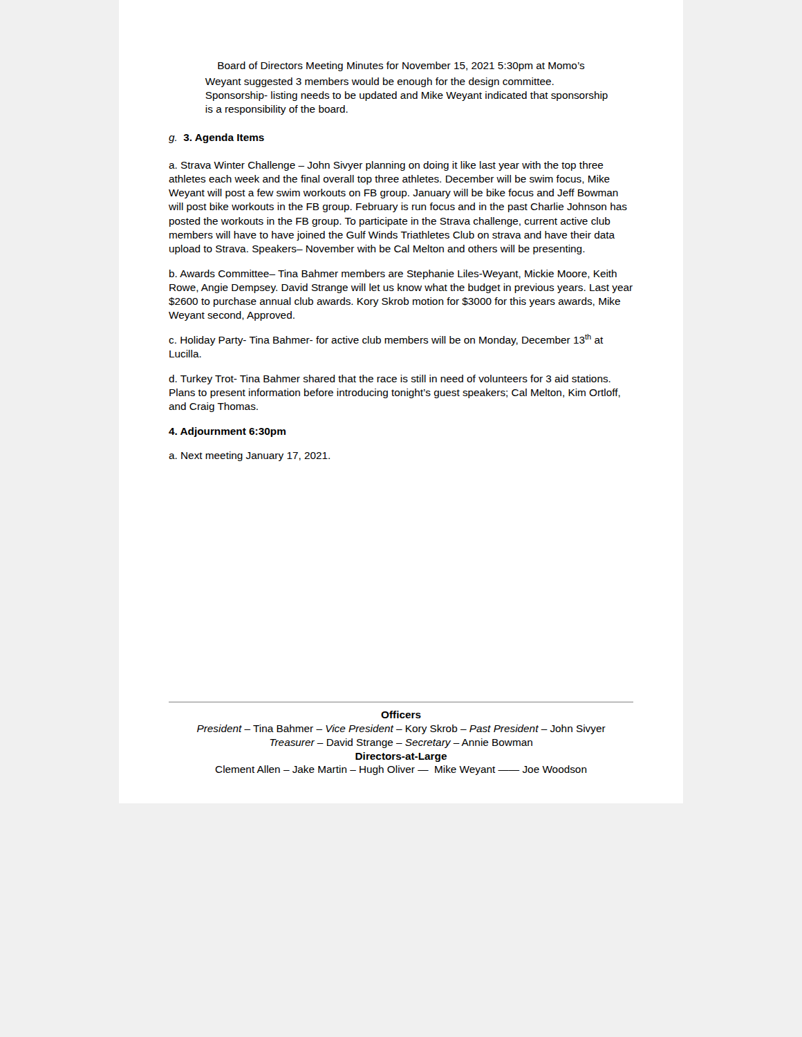GULF WINDS TRIATHLETES
Board of Directors Meeting Minutes for November 15, 2021 5:30pm at Momo’s
Weyant suggested 3 members would be enough for the design committee. Sponsorship- listing needs to be updated and Mike Weyant indicated that sponsorship is a responsibility of the board.
g. 3. Agenda Items
a. Strava Winter Challenge – John Sivyer planning on doing it like last year with the top three athletes each week and the final overall top three athletes. December will be swim focus, Mike Weyant will post a few swim workouts on FB group. January will be bike focus and Jeff Bowman will post bike workouts in the FB group. February is run focus and in the past Charlie Johnson has posted the workouts in the FB group. To participate in the Strava challenge, current active club members will have to have joined the Gulf Winds Triathletes Club on strava and have their data upload to Strava. Speakers– November with be Cal Melton and others will be presenting.
b. Awards Committee– Tina Bahmer members are Stephanie Liles-Weyant, Mickie Moore, Keith Rowe, Angie Dempsey. David Strange will let us know what the budget in previous years. Last year $2600 to purchase annual club awards. Kory Skrob motion for $3000 for this years awards, Mike Weyant second, Approved.
c. Holiday Party- Tina Bahmer- for active club members will be on Monday, December 13th at Lucilla.
d. Turkey Trot- Tina Bahmer shared that the race is still in need of volunteers for 3 aid stations. Plans to present information before introducing tonight’s guest speakers; Cal Melton, Kim Ortloff, and Craig Thomas.
4. Adjournment 6:30pm
a. Next meeting January 17, 2021.
Officers
President – Tina Bahmer – Vice President – Kory Skrob – Past President – John Sivyer
Treasurer – David Strange – Secretary – Annie Bowman
Directors-at-Large
Clement Allen – Jake Martin – Hugh Oliver — Mike Weyant —— Joe Woodson